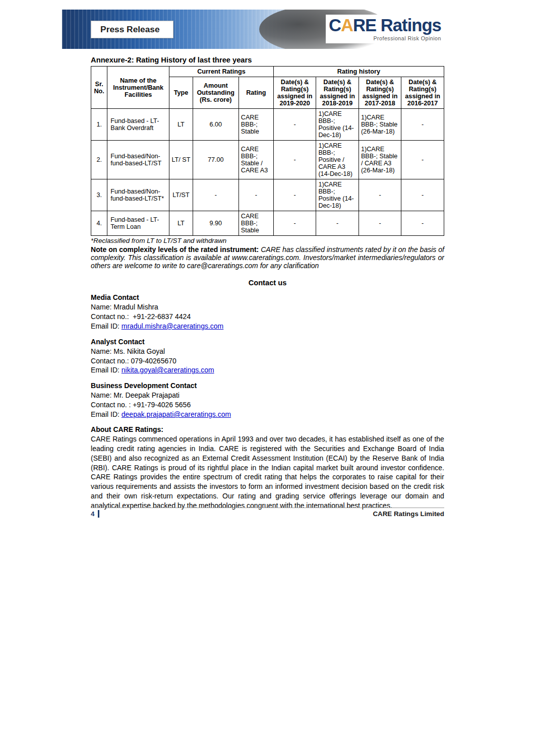Press Release
CARE Ratings
Professional Risk Opinion
Annexure-2: Rating History of last three years
| Sr. No. | Name of the Instrument/Bank Facilities | Current Ratings | Rating history |
| --- | --- | --- | --- |
| Type | Amount Outstanding (Rs. crore) | Rating | Date(s) & Rating(s) assigned in 2019-2020 | Date(s) & Rating(s) assigned in 2018-2019 | Date(s) & Rating(s) assigned in 2017-2018 | Date(s) & Rating(s) assigned in 2016-2017 |
| 1. | Fund-based - LT-Bank Overdraft | LT | 6.00 | CARE BBB-; Stable | - | 1)CARE BBB-; Positive (14-Dec-18) | 1)CARE BBB-; Stable (26-Mar-18) | - |
| 2. | Fund-based/Non-fund-based-LT/ST | LT/ ST | 77.00 | CARE BBB-; Stable / CARE A3 | - | 1)CARE BBB-; Positive / CARE A3 (14-Dec-18) | 1)CARE BBB-; Stable / CARE A3 (26-Mar-18) | - |
| 3. | Fund-based/Non-fund-based-LT/ST* | LT/ST | - | - | - | 1)CARE BBB-; Positive (14-Dec-18) | - | - |
| 4. | Fund-based - LT-Term Loan | LT | 9.90 | CARE BBB-; Stable | - | - | - | - |
*Reclassified from LT to LT/ST and withdrawn
Note on complexity levels of the rated instrument: CARE has classified instruments rated by it on the basis of complexity. This classification is available at www.careratings.com. Investors/market intermediaries/regulators or others are welcome to write to care@careratings.com for any clarification
Contact us
Media Contact
Name: Mradul Mishra
Contact no.: +91-22-6837 4424
Email ID: mradul.mishra@careratings.com
Analyst Contact
Name: Ms. Nikita Goyal
Contact no.: 079-40265670
Email ID: nikita.goyal@careratings.com
Business Development Contact
Name: Mr. Deepak Prajapati
Contact no. : +91-79-4026 5656
Email ID: deepak.prajapati@careratings.com
About CARE Ratings:
CARE Ratings commenced operations in April 1993 and over two decades, it has established itself as one of the leading credit rating agencies in India. CARE is registered with the Securities and Exchange Board of India (SEBI) and also recognized as an External Credit Assessment Institution (ECAI) by the Reserve Bank of India (RBI). CARE Ratings is proud of its rightful place in the Indian capital market built around investor confidence. CARE Ratings provides the entire spectrum of credit rating that helps the corporates to raise capital for their various requirements and assists the investors to form an informed investment decision based on the credit risk and their own risk-return expectations. Our rating and grading service offerings leverage our domain and analytical expertise backed by the methodologies congruent with the international best practices.
4 CARE Ratings Limited